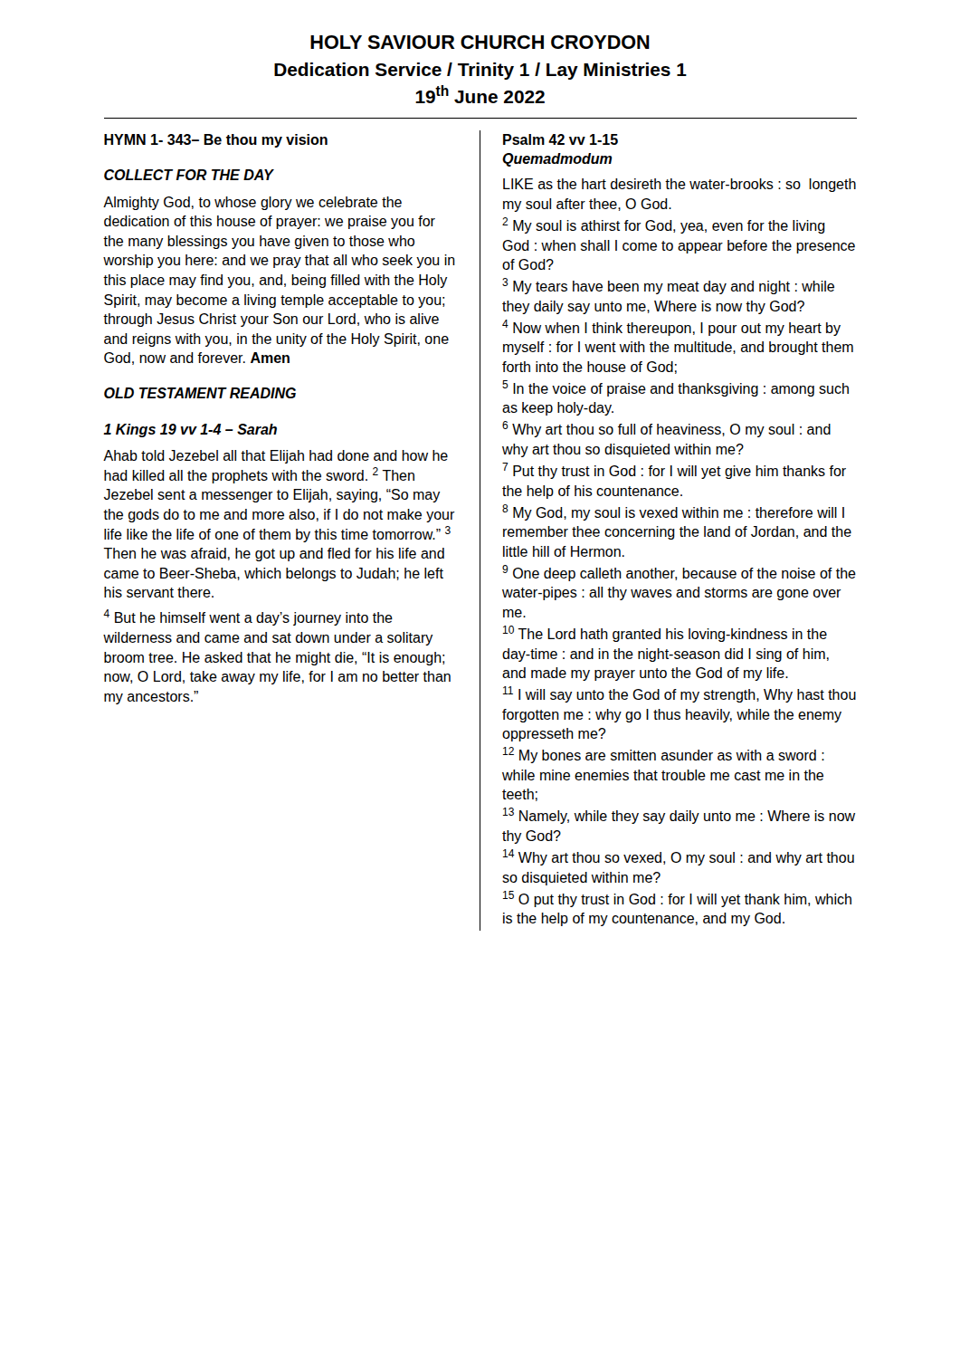HOLY SAVIOUR CHURCH CROYDON
Dedication Service / Trinity 1 / Lay Ministries 1
19th June 2022
HYMN 1- 343– Be thou my vision
COLLECT FOR THE DAY
Almighty God, to whose glory we celebrate the dedication of this house of prayer: we praise you for the many blessings you have given to those who worship you here: and we pray that all who seek you in this place may find you, and, being filled with the Holy Spirit, may become a living temple acceptable to you; through Jesus Christ your Son our Lord, who is alive and reigns with you, in the unity of the Holy Spirit, one God, now and forever. Amen
OLD TESTAMENT READING
1 Kings 19 vv 1-4 – Sarah
Ahab told Jezebel all that Elijah had done and how he had killed all the prophets with the sword. 2 Then Jezebel sent a messenger to Elijah, saying, “So may the gods do to me and more also, if I do not make your life like the life of one of them by this time tomorrow.” 3 Then he was afraid, he got up and fled for his life and came to Beer-Sheba, which belongs to Judah; he left his servant there.
4 But he himself went a day’s journey into the wilderness and came and sat down under a solitary broom tree. He asked that he might die, “It is enough; now, O Lord, take away my life, for I am no better than my ancestors.”
Psalm 42 vv 1-15
Quemadmodum
LIKE as the hart desireth the water-brooks : so longeth my soul after thee, O God.
2 My soul is athirst for God, yea, even for the living God : when shall I come to appear before the presence of God?
3 My tears have been my meat day and night : while they daily say unto me, Where is now thy God?
4 Now when I think thereupon, I pour out my heart by myself : for I went with the multitude, and brought them forth into the house of God;
5 In the voice of praise and thanksgiving : among such as keep holy-day.
6 Why art thou so full of heaviness, O my soul : and why art thou so disquieted within me?
7 Put thy trust in God : for I will yet give him thanks for the help of his countenance.
8 My God, my soul is vexed within me : therefore will I remember thee concerning the land of Jordan, and the little hill of Hermon.
9 One deep calleth another, because of the noise of the water-pipes : all thy waves and storms are gone over me.
10 The Lord hath granted his loving-kindness in the day-time : and in the night-season did I sing of him, and made my prayer unto the God of my life.
11 I will say unto the God of my strength, Why hast thou forgotten me : why go I thus heavily, while the enemy oppresseth me?
12 My bones are smitten asunder as with a sword : while mine enemies that trouble me cast me in the teeth;
13 Namely, while they say daily unto me : Where is now thy God?
14 Why art thou so vexed, O my soul : and why art thou so disquieted within me?
15 O put thy trust in God : for I will yet thank him, which is the help of my countenance, and my God.